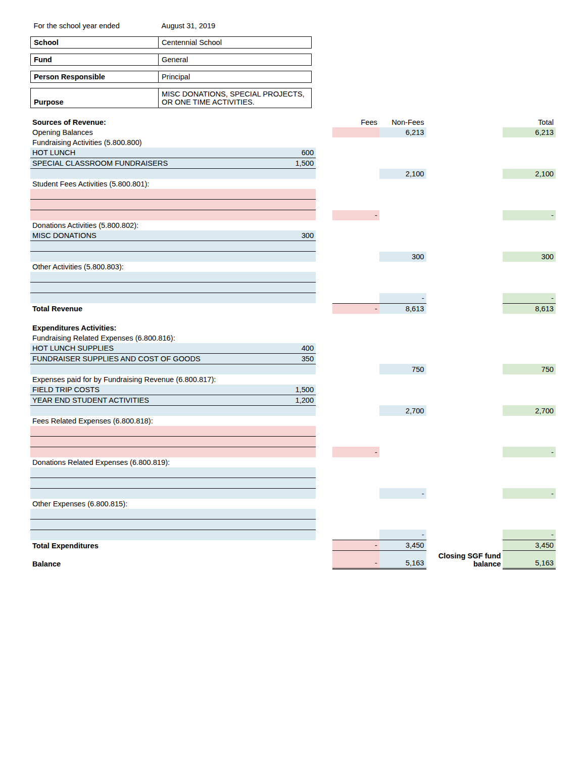| For the school year ended | August 31, 2019 |
| School | Centennial School |
| Fund | General |
| Person Responsible | Principal |
| Purpose | MISC DONATIONS, SPECIAL PROJECTS, OR ONE TIME ACTIVITIES. |
| Sources of Revenue: | | | Fees | Non-Fees | | Total |
| Opening Balances | | | | 6,213 | | 6,213 |
| Fundraising Activities (5.800.800) | | | | | | |
| HOT LUNCH | 600 | | | | | |
| SPECIAL CLASSROOM FUNDRAISERS | 1,500 | | | | | |
| | | | | 2,100 | | 2,100 |
| Student Fees Activities (5.800.801): | | | | | | |
| | | | - | | | - |
| Donations Activities (5.800.802): | | | | | | |
| MISC DONATIONS | 300 | | | | | |
| | | | | 300 | | 300 |
| Other Activities (5.800.803): | | | | | | |
| | | | | - | | - |
| Total Revenue | | | - | 8,613 | | 8,613 |
| Expenditures Activities: | | | | | | |
| Fundraising Related Expenses (6.800.816): | | | | | | |
| HOT LUNCH SUPPLIES | 400 | | | | | |
| FUNDRAISER SUPPLIES AND COST OF GOODS | 350 | | | | | |
| | | | | 750 | | 750 |
| Expenses paid for by Fundraising Revenue (6.800.817): | | | | | | |
| FIELD TRIP COSTS | 1,500 | | | | | |
| YEAR END STUDENT ACTIVITIES | 1,200 | | | | | |
| | | | | 2,700 | | 2,700 |
| Fees Related Expenses (6.800.818): | | | | | | |
| | | | - | | | - |
| Donations Related Expenses (6.800.819): | | | | | | |
| | | | | - | | - |
| Other Expenses (6.800.815): | | | | | | |
| | | | | - | | - |
| Total Expenditures | | | - | 3,450 | | 3,450 |
| Balance | | | - | 5,163 | Closing SGF fund balance | 5,163 |